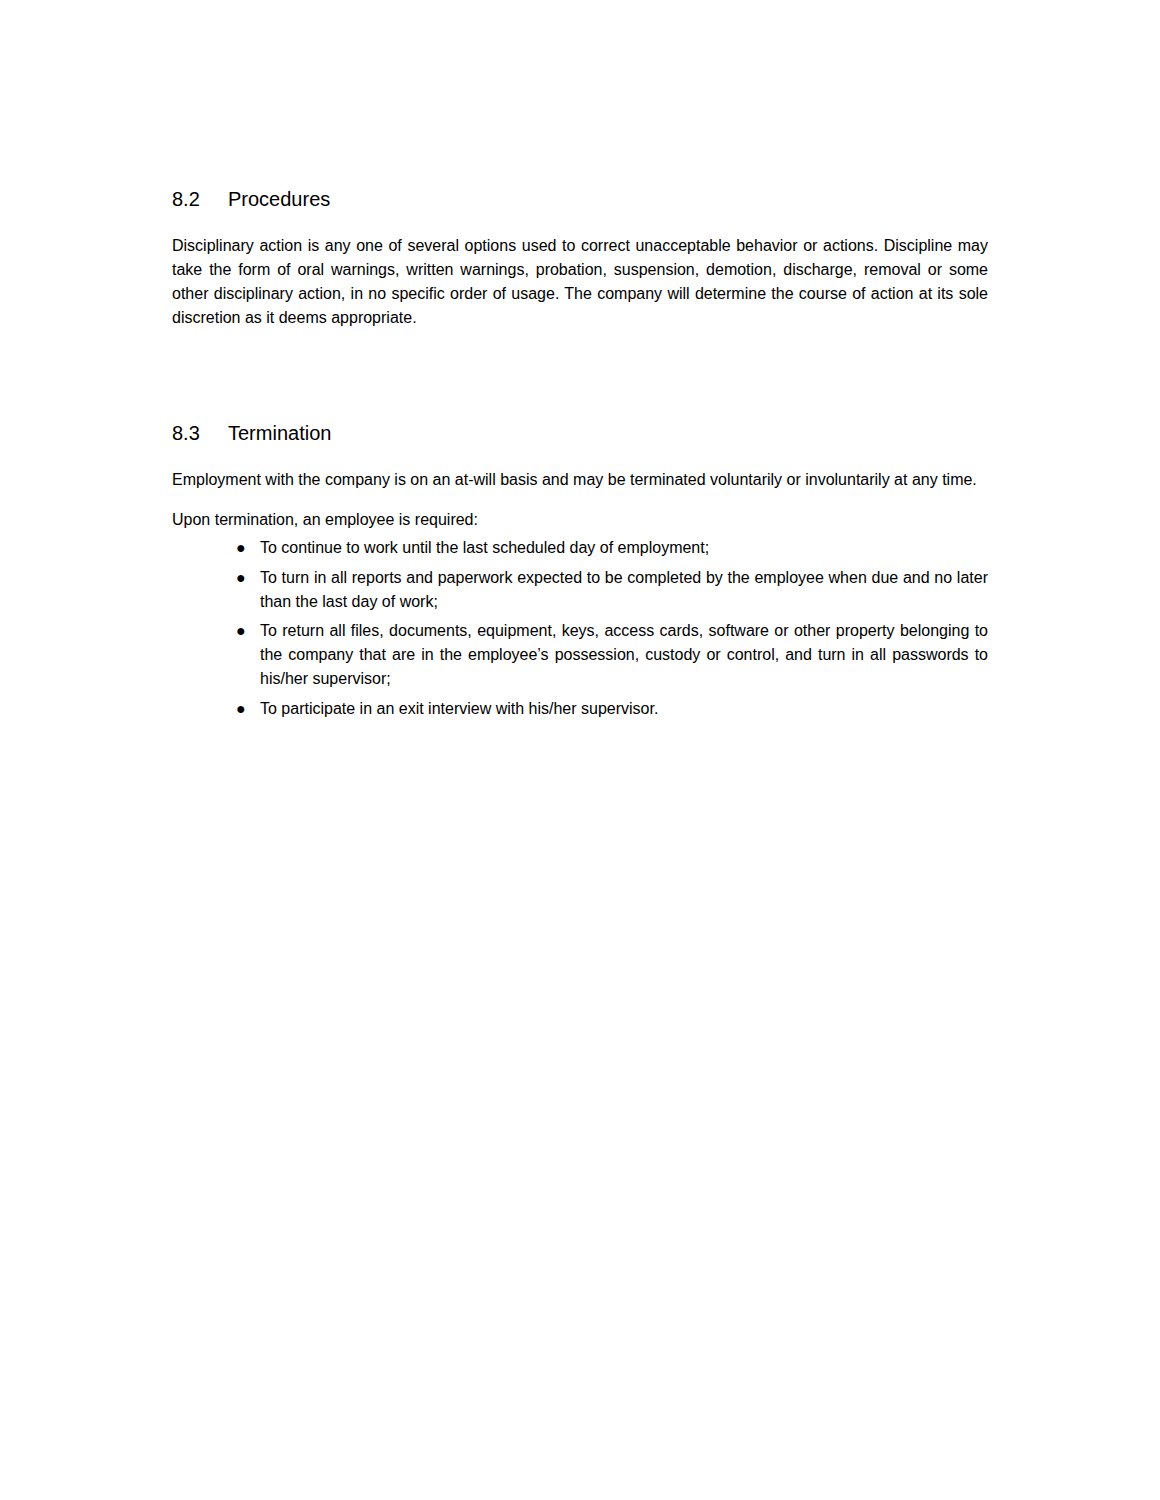8.2 Procedures
Disciplinary action is any one of several options used to correct unacceptable behavior or actions. Discipline may take the form of oral warnings, written warnings, probation, suspension, demotion, discharge, removal or some other disciplinary action, in no specific order of usage. The company will determine the course of action at its sole discretion as it deems appropriate.
8.3 Termination
Employment with the company is on an at-will basis and may be terminated voluntarily or involuntarily at any time.
Upon termination, an employee is required:
To continue to work until the last scheduled day of employment;
To turn in all reports and paperwork expected to be completed by the employee when due and no later than the last day of work;
To return all files, documents, equipment, keys, access cards, software or other property belonging to the company that are in the employee’s possession, custody or control, and turn in all passwords to his/her supervisor;
To participate in an exit interview with his/her supervisor.